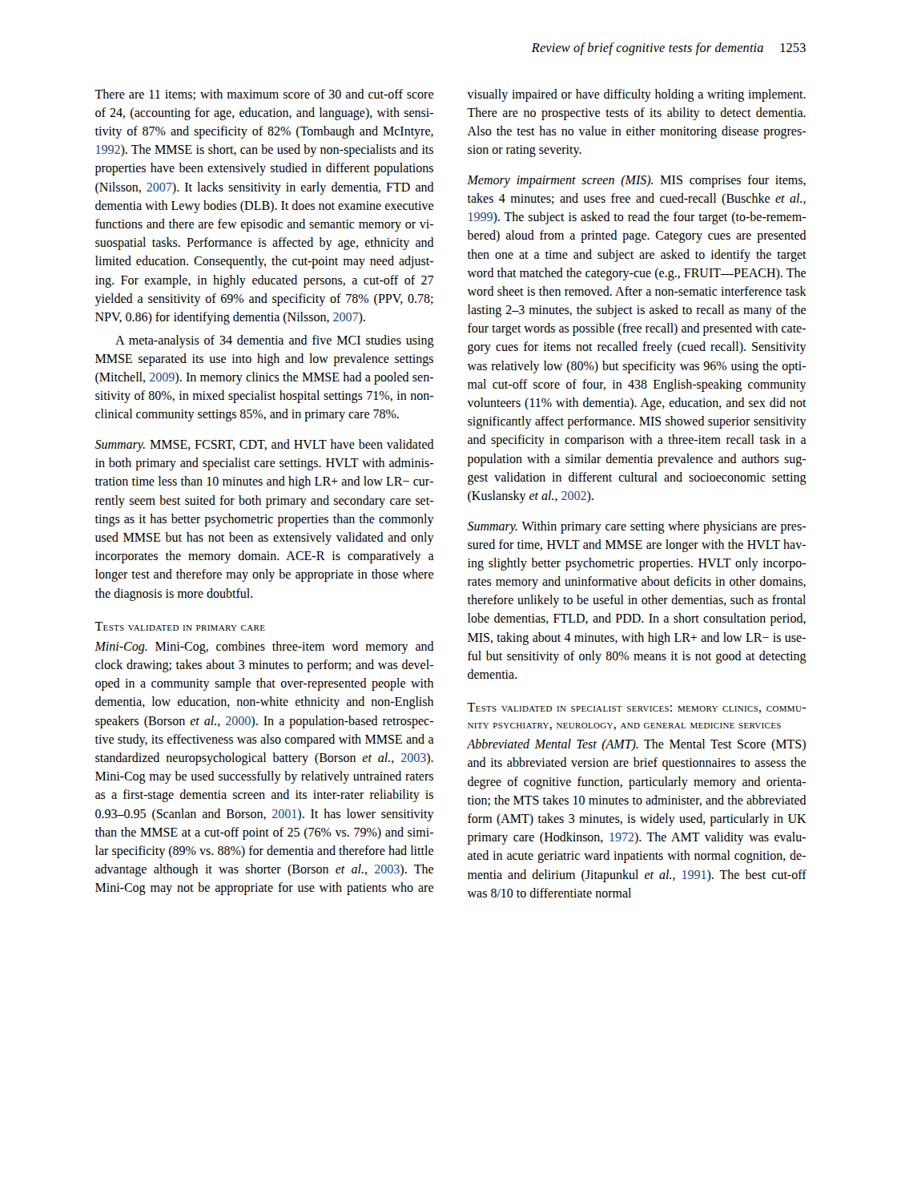Review of brief cognitive tests for dementia 1253
There are 11 items; with maximum score of 30 and cut-off score of 24, (accounting for age, education, and language), with sensitivity of 87% and specificity of 82% (Tombaugh and McIntyre, 1992). The MMSE is short, can be used by non-specialists and its properties have been extensively studied in different populations (Nilsson, 2007). It lacks sensitivity in early dementia, FTD and dementia with Lewy bodies (DLB). It does not examine executive functions and there are few episodic and semantic memory or visuospatial tasks. Performance is affected by age, ethnicity and limited education. Consequently, the cut-point may need adjusting. For example, in highly educated persons, a cut-off of 27 yielded a sensitivity of 69% and specificity of 78% (PPV, 0.78; NPV, 0.86) for identifying dementia (Nilsson, 2007).
A meta-analysis of 34 dementia and five MCI studies using MMSE separated its use into high and low prevalence settings (Mitchell, 2009). In memory clinics the MMSE had a pooled sensitivity of 80%, in mixed specialist hospital settings 71%, in non-clinical community settings 85%, and in primary care 78%.
Summary. MMSE, FCSRT, CDT, and HVLT have been validated in both primary and specialist care settings. HVLT with administration time less than 10 minutes and high LR+ and low LR− currently seem best suited for both primary and secondary care settings as it has better psychometric properties than the commonly used MMSE but has not been as extensively validated and only incorporates the memory domain. ACE-R is comparatively a longer test and therefore may only be appropriate in those where the diagnosis is more doubtful.
Tests validated in primary care
Mini-Cog. Mini-Cog, combines three-item word memory and clock drawing; takes about 3 minutes to perform; and was developed in a community sample that over-represented people with dementia, low education, non-white ethnicity and non-English speakers (Borson et al., 2000). In a population-based retrospective study, its effectiveness was also compared with MMSE and a standardized neuropsychological battery (Borson et al., 2003). Mini-Cog may be used successfully by relatively untrained raters as a first-stage dementia screen and its inter-rater reliability is 0.93–0.95 (Scanlan and Borson, 2001). It has lower sensitivity than the MMSE at a cut-off point of 25 (76% vs. 79%) and similar specificity (89% vs. 88%) for dementia and therefore had little advantage although it was shorter (Borson et al., 2003). The Mini-Cog may not be appropriate for use with patients who are visually impaired or have difficulty holding a writing implement. There are no prospective tests of its ability to detect dementia. Also the test has no value in either monitoring disease progression or rating severity.
Memory impairment screen (MIS). MIS comprises four items, takes 4 minutes; and uses free and cued-recall (Buschke et al., 1999). The subject is asked to read the four target (to-be-remembered) aloud from a printed page. Category cues are presented then one at a time and subject are asked to identify the target word that matched the category-cue (e.g., FRUIT—PEACH). The word sheet is then removed. After a non-sematic interference task lasting 2–3 minutes, the subject is asked to recall as many of the four target words as possible (free recall) and presented with category cues for items not recalled freely (cued recall). Sensitivity was relatively low (80%) but specificity was 96% using the optimal cut-off score of four, in 438 English-speaking community volunteers (11% with dementia). Age, education, and sex did not significantly affect performance. MIS showed superior sensitivity and specificity in comparison with a three-item recall task in a population with a similar dementia prevalence and authors suggest validation in different cultural and socioeconomic setting (Kuslansky et al., 2002).
Summary. Within primary care setting where physicians are pressured for time, HVLT and MMSE are longer with the HVLT having slightly better psychometric properties. HVLT only incorporates memory and uninformative about deficits in other domains, therefore unlikely to be useful in other dementias, such as frontal lobe dementias, FTLD, and PDD. In a short consultation period, MIS, taking about 4 minutes, with high LR+ and low LR− is useful but sensitivity of only 80% means it is not good at detecting dementia.
Tests validated in specialist services: memory clinics, community psychiatry, neurology, and general medicine services
Abbreviated Mental Test (AMT). The Mental Test Score (MTS) and its abbreviated version are brief questionnaires to assess the degree of cognitive function, particularly memory and orientation; the MTS takes 10 minutes to administer, and the abbreviated form (AMT) takes 3 minutes, is widely used, particularly in UK primary care (Hodkinson, 1972). The AMT validity was evaluated in acute geriatric ward inpatients with normal cognition, dementia and delirium (Jitapunkul et al., 1991). The best cut-off was 8/10 to differentiate normal